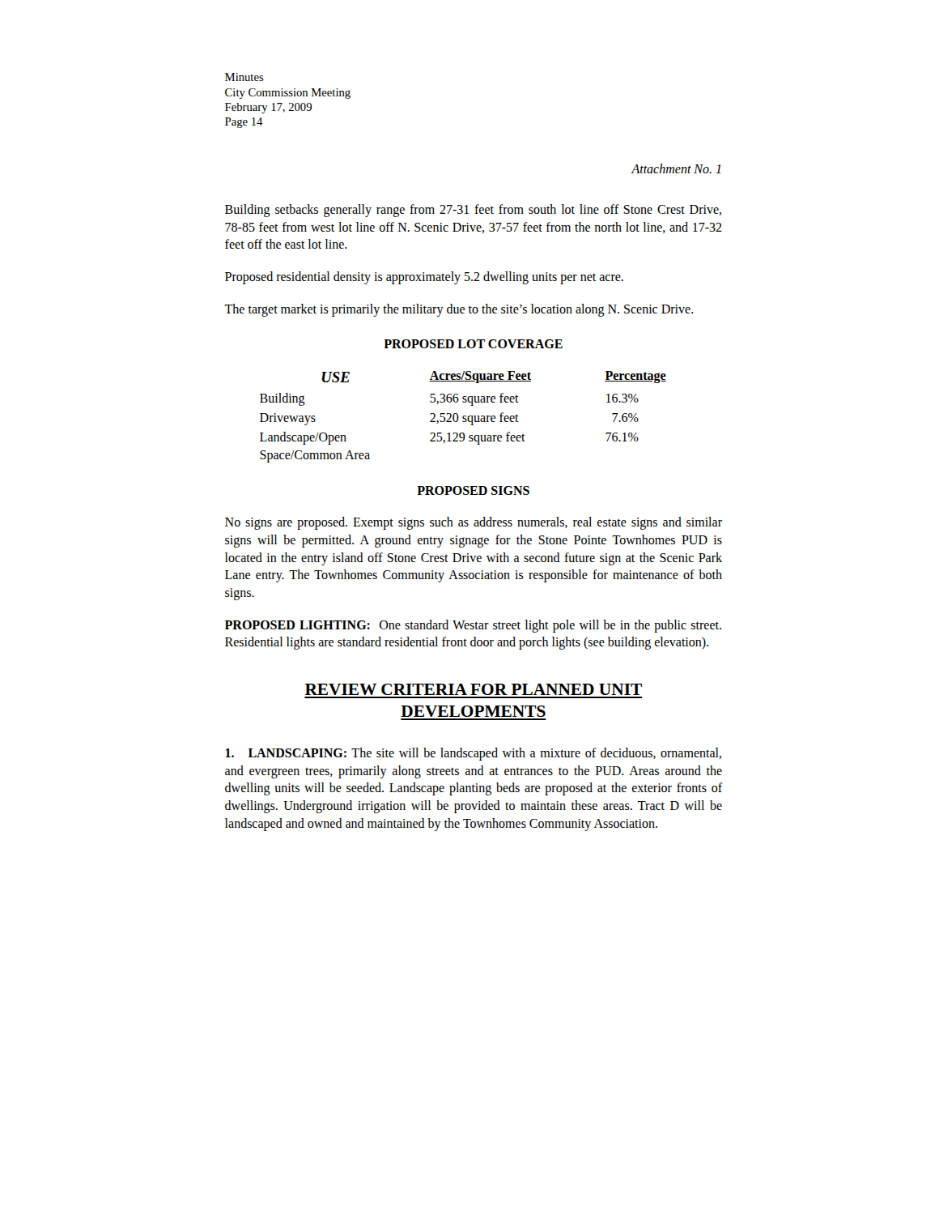Minutes
City Commission Meeting
February 17, 2009
Page 14
Attachment No. 1
Building setbacks generally range from 27-31 feet from south lot line off Stone Crest Drive, 78-85 feet from west lot line off N. Scenic Drive, 37-57 feet from the north lot line, and 17-32 feet off the east lot line.
Proposed residential density is approximately 5.2 dwelling units per net acre.
The target market is primarily the military due to the site’s location along N. Scenic Drive.
PROPOSED LOT COVERAGE
| USE | Acres/Square Feet | Percentage |
| --- | --- | --- |
| Building | 5,366 square feet | 16.3% |
| Driveways | 2,520 square feet | 7.6% |
| Landscape/Open Space/Common Area | 25,129 square feet | 76.1% |
PROPOSED SIGNS
No signs are proposed. Exempt signs such as address numerals, real estate signs and similar signs will be permitted. A ground entry signage for the Stone Pointe Townhomes PUD is located in the entry island off Stone Crest Drive with a second future sign at the Scenic Park Lane entry. The Townhomes Community Association is responsible for maintenance of both signs.
PROPOSED LIGHTING: One standard Westar street light pole will be in the public street. Residential lights are standard residential front door and porch lights (see building elevation).
REVIEW CRITERIA FOR PLANNED UNIT
DEVELOPMENTS
1. LANDSCAPING: The site will be landscaped with a mixture of deciduous, ornamental, and evergreen trees, primarily along streets and at entrances to the PUD. Areas around the dwelling units will be seeded. Landscape planting beds are proposed at the exterior fronts of dwellings. Underground irrigation will be provided to maintain these areas. Tract D will be landscaped and owned and maintained by the Townhomes Community Association.